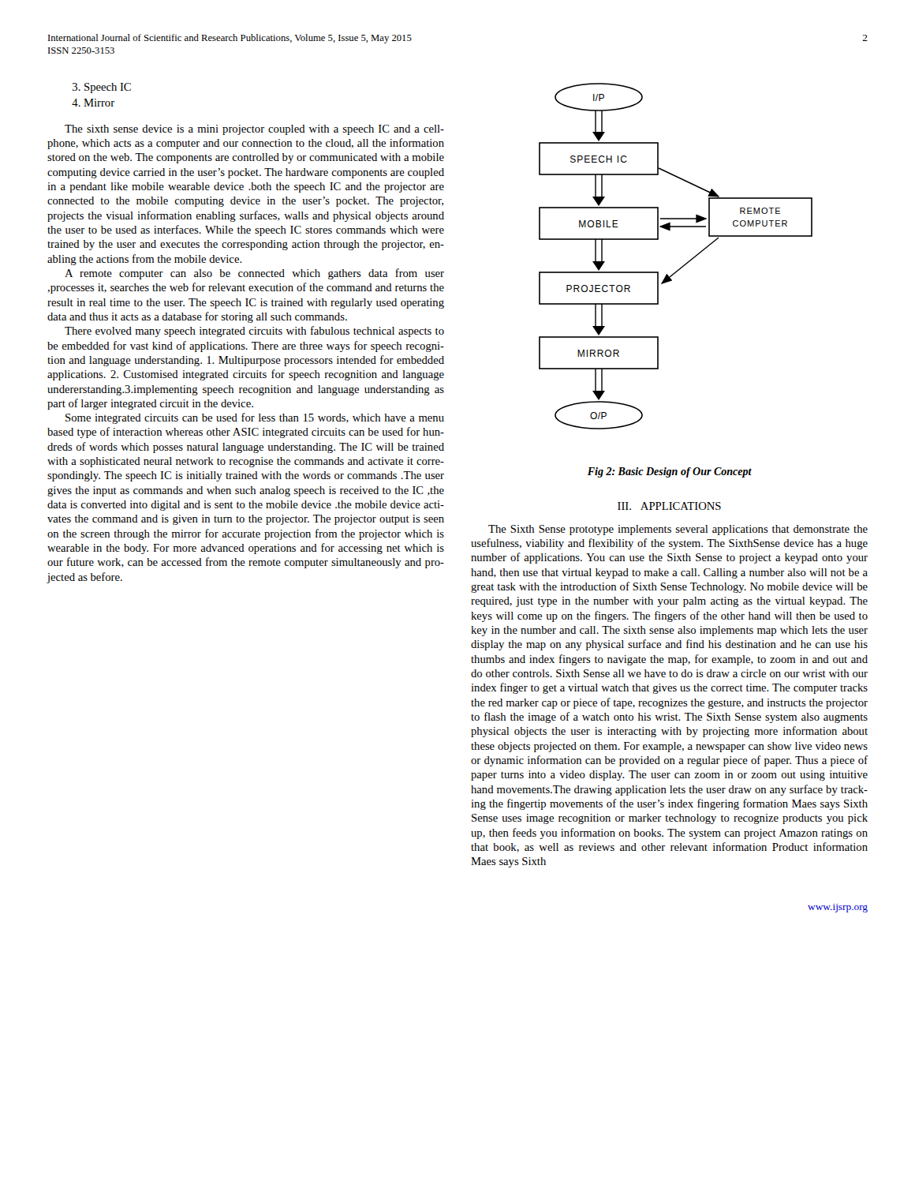International Journal of Scientific and Research Publications, Volume 5, Issue 5, May 2015
ISSN 2250-3153
2
Speech IC
Mirror
The sixth sense device is a mini projector coupled with a speech IC and a cellphone, which acts as a computer and our connection to the cloud, all the information stored on the web. The components are controlled by or communicated with a mobile computing device carried in the user’s pocket. The hardware components are coupled in a pendant like mobile wearable device .both the speech IC and the projector are connected to the mobile computing device in the user’s pocket. The projector, projects the visual information enabling surfaces, walls and physical objects around the user to be used as interfaces. While the speech IC stores commands which were trained by the user and executes the corresponding action through the projector, enabling the actions from the mobile device.
A remote computer can also be connected which gathers data from user ,processes it, searches the web for relevant execution of the command and returns the result in real time to the user. The speech IC is trained with regularly used operating data and thus it acts as a database for storing all such commands.
There evolved many speech integrated circuits with fabulous technical aspects to be embedded for vast kind of applications. There are three ways for speech recognition and language understanding. 1. Multipurpose processors intended for embedded applications. 2. Customised integrated circuits for speech recognition and language undererstanding.3.implementing speech recognition and language understanding as part of larger integrated circuit in the device.
Some integrated circuits can be used for less than 15 words, which have a menu based type of interaction whereas other ASIC integrated circuits can be used for hundreds of words which posses natural language understanding. The IC will be trained with a sophisticated neural network to recognise the commands and activate it correspondingly. The speech IC is initially trained with the words or commands .The user gives the input as commands and when such analog speech is received to the IC ,the data is converted into digital and is sent to the mobile device .the mobile device activates the command and is given in turn to the projector. The projector output is seen on the screen through the mirror for accurate projection from the projector which is wearable in the body. For more advanced operations and for accessing net which is our future work, can be accessed from the remote computer simultaneously and projected as before.
I/P SPEECH IC MOBILE PROJECTOR MIRROR O/P REMOTE COMPUTER
Fig 2: Basic Design of Our Concept
III. APPLICATIONS
The Sixth Sense prototype implements several applications that demonstrate the usefulness, viability and flexibility of the system. The SixthSense device has a huge number of applications. You can use the Sixth Sense to project a keypad onto your hand, then use that virtual keypad to make a call. Calling a number also will not be a great task with the introduction of Sixth Sense Technology. No mobile device will be required, just type in the number with your palm acting as the virtual keypad. The keys will come up on the fingers. The fingers of the other hand will then be used to key in the number and call. The sixth sense also implements map which lets the user display the map on any physical surface and find his destination and he can use his thumbs and index fingers to navigate the map, for example, to zoom in and out and do other controls. Sixth Sense all we have to do is draw a circle on our wrist with our index finger to get a virtual watch that gives us the correct time. The computer tracks the red marker cap or piece of tape, recognizes the gesture, and instructs the projector to flash the image of a watch onto his wrist. The Sixth Sense system also augments physical objects the user is interacting with by projecting more information about these objects projected on them. For example, a newspaper can show live video news or dynamic information can be provided on a regular piece of paper. Thus a piece of paper turns into a video display. The user can zoom in or zoom out using intuitive hand movements.The drawing application lets the user draw on any surface by tracking the fingertip movements of the user’s index fingering formation Maes says Sixth Sense uses image recognition or marker technology to recognize products you pick up, then feeds you information on books. The system can project Amazon ratings on that book, as well as reviews and other relevant information Product information Maes says Sixth
www.ijsrp.org